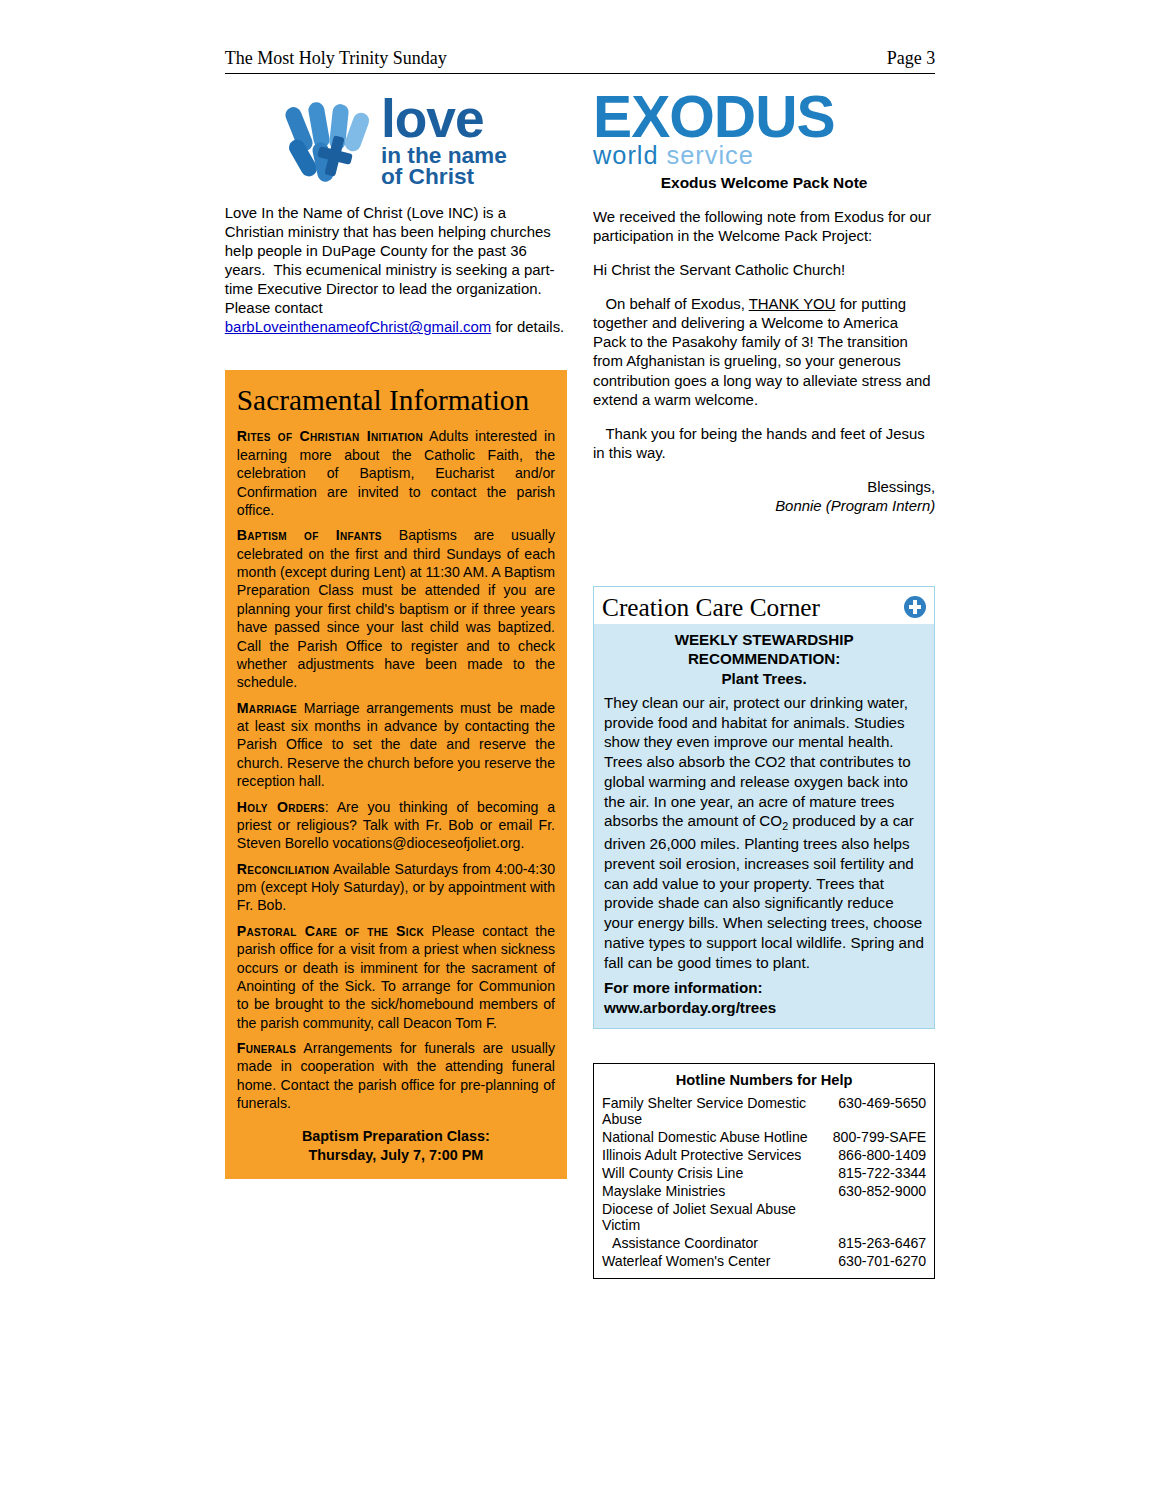The Most Holy Trinity Sunday
Page 3
love
in the name
of Christ
Love In the Name of Christ (Love INC) is a Christian ministry that has been helping churches help people in DuPage County for the past 36 years. This ecumenical ministry is seeking a part-time Executive Director to lead the organization. Please contact barbLoveinthenameofChrist@gmail.com for details.
Sacramental Information
Rites of Christian Initiation Adults interested in learning more about the Catholic Faith, the celebration of Baptism, Eucharist and/or Confirmation are invited to contact the parish office.
Baptism of Infants Baptisms are usually celebrated on the first and third Sundays of each month (except during Lent) at 11:30 AM. A Baptism Preparation Class must be attended if you are planning your first child's baptism or if three years have passed since your last child was baptized. Call the Parish Office to register and to check whether adjustments have been made to the schedule.
Marriage Marriage arrangements must be made at least six months in advance by contacting the Parish Office to set the date and reserve the church. Reserve the church before you reserve the reception hall.
Holy Orders: Are you thinking of becoming a priest or religious? Talk with Fr. Bob or email Fr. Steven Borello vocations@dioceseofjoliet.org.
Reconciliation Available Saturdays from 4:00-4:30 pm (except Holy Saturday), or by appointment with Fr. Bob.
Pastoral Care of the Sick Please contact the parish office for a visit from a priest when sickness occurs or death is imminent for the sacrament of Anointing of the Sick. To arrange for Communion to be brought to the sick/homebound members of the parish community, call Deacon Tom F.
Funerals Arrangements for funerals are usually made in cooperation with the attending funeral home. Contact the parish office for pre-planning of funerals.
Baptism Preparation Class:
Thursday, July 7, 7:00 PM
EXODUS
world service
Exodus Welcome Pack Note
We received the following note from Exodus for our participation in the Welcome Pack Project:
Hi Christ the Servant Catholic Church!
On behalf of Exodus, THANK YOU for putting together and delivering a Welcome to America Pack to the Pasakohy family of 3! The transition from Afghanistan is grueling, so your generous contribution goes a long way to alleviate stress and extend a warm welcome.
Thank you for being the hands and feet of Jesus in this way.
Blessings,
Bonnie (Program Intern)
Creation Care Corner
WEEKLY STEWARDSHIP RECOMMENDATION:
Plant Trees.
They clean our air, protect our drinking water, provide food and habitat for animals. Studies show they even improve our mental health. Trees also absorb the CO2 that contributes to global warming and release oxygen back into the air. In one year, an acre of mature trees absorbs the amount of CO2 produced by a car driven 26,000 miles. Planting trees also helps prevent soil erosion, increases soil fertility and can add value to your property. Trees that provide shade can also significantly reduce your energy bills. When selecting trees, choose native types to support local wildlife. Spring and fall can be good times to plant.
For more information: www.arborday.org/trees
Hotline Numbers for Help
| Family Shelter Service Domestic Abuse | 630-469-5650 |
| National Domestic Abuse Hotline | 800-799-SAFE |
| Illinois Adult Protective Services | 866-800-1409 |
| Will County Crisis Line | 815-722-3344 |
| Mayslake Ministries | 630-852-9000 |
| Diocese of Joliet Sexual Abuse Victim | |
| Assistance Coordinator | 815-263-6467 |
| Waterleaf Women's Center | 630-701-6270 |